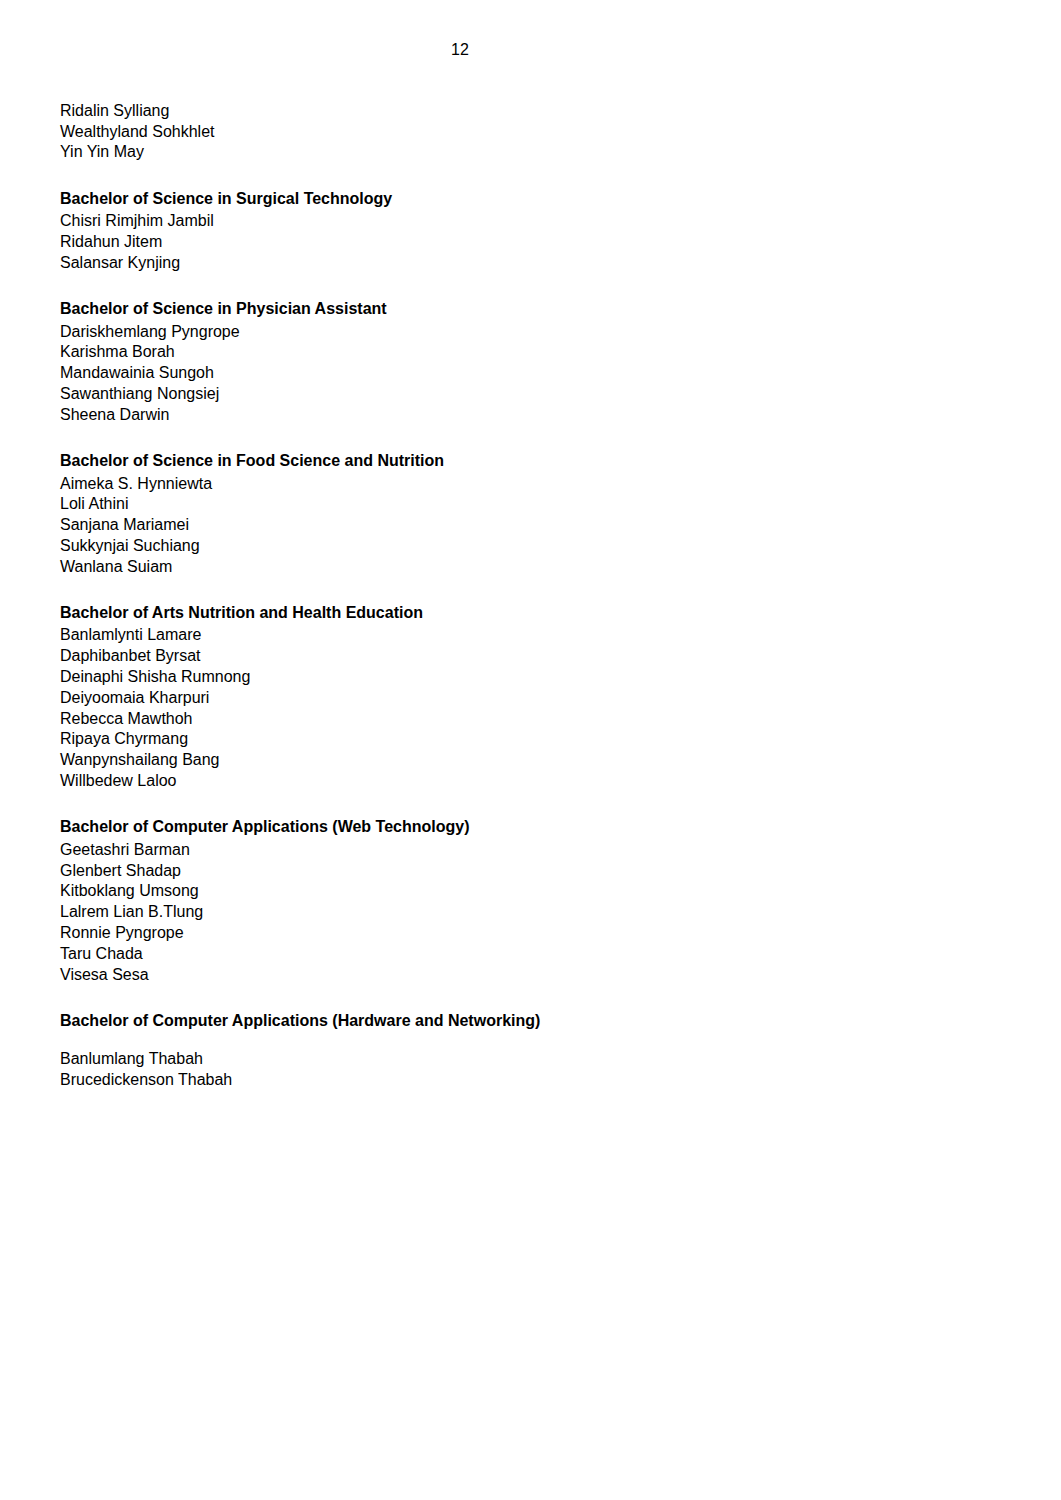12
Ridalin Sylliang
Wealthyland Sohkhlet
Yin Yin May
Bachelor of Science in Surgical Technology
Chisri Rimjhim Jambil
Ridahun Jitem
Salansar Kynjing
Bachelor of Science in Physician Assistant
Dariskhemlang Pyngrope
Karishma Borah
Mandawainia Sungoh
Sawanthiang Nongsiej
Sheena Darwin
Bachelor of Science in Food Science and Nutrition
Aimeka S. Hynniewta
Loli Athini
Sanjana Mariamei
Sukkynjai Suchiang
Wanlana Suiam
Bachelor of Arts Nutrition and Health Education
Banlamlynti Lamare
Daphibanbet Byrsat
Deinaphi Shisha Rumnong
Deiyoomaia Kharpuri
Rebecca Mawthoh
Ripaya Chyrmang
Wanpynshailang Bang
Willbedew Laloo
Bachelor of Computer Applications (Web Technology)
Geetashri Barman
Glenbert Shadap
Kitboklang Umsong
Lalrem Lian B.Tlung
Ronnie Pyngrope
Taru Chada
Visesa Sesa
Bachelor of Computer Applications (Hardware and Networking)
Banlumlang Thabah
Brucedickenson Thabah